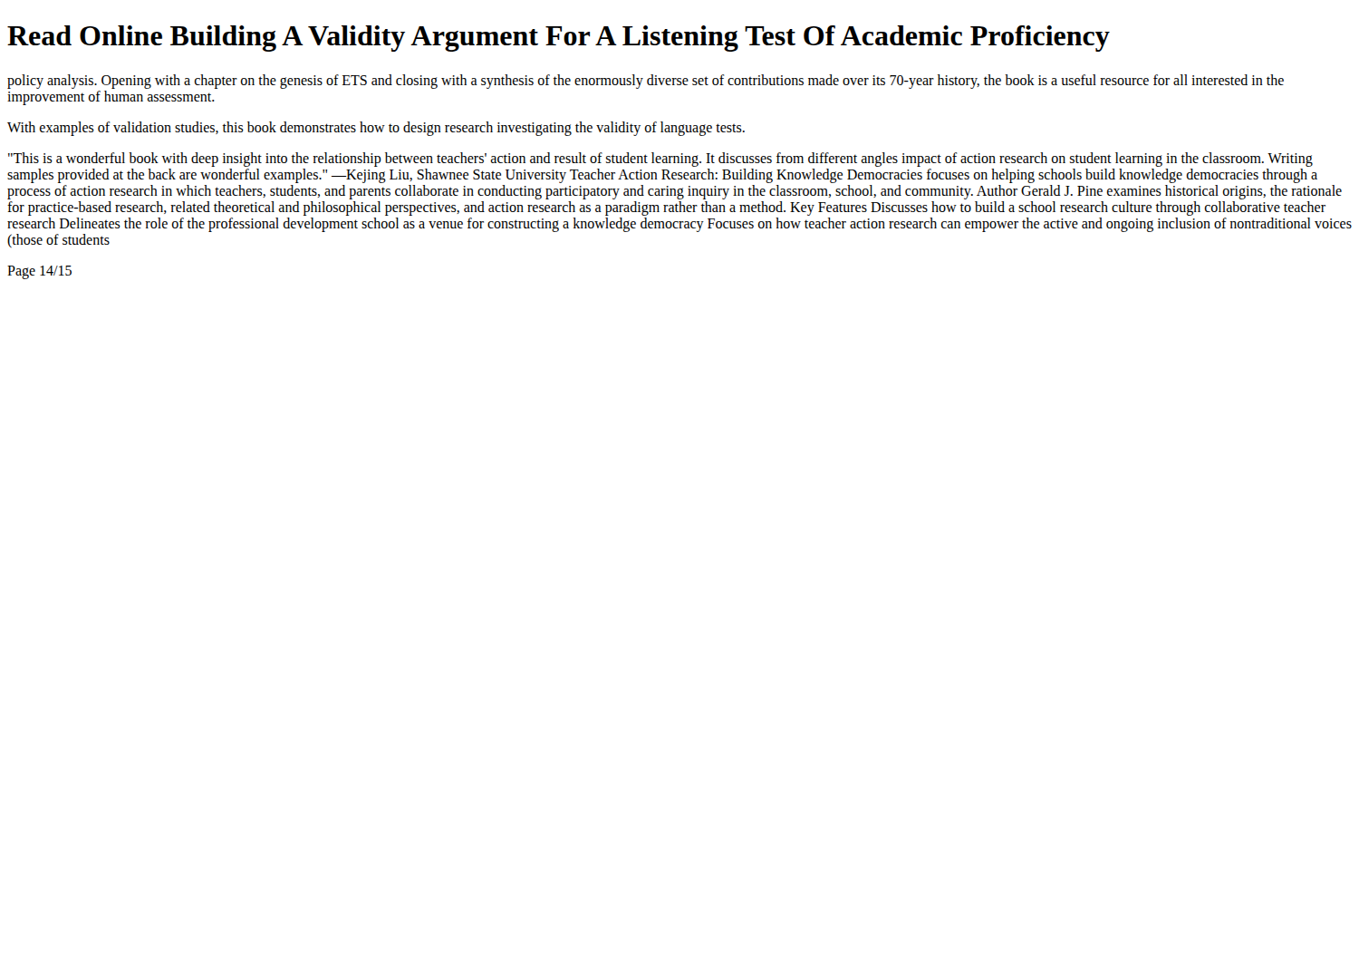Read Online Building A Validity Argument For A Listening Test Of Academic Proficiency
policy analysis. Opening with a chapter on the genesis of ETS and closing with a synthesis of the enormously diverse set of contributions made over its 70-year history, the book is a useful resource for all interested in the improvement of human assessment.
With examples of validation studies, this book demonstrates how to design research investigating the validity of language tests.
"This is a wonderful book with deep insight into the relationship between teachers' action and result of student learning. It discusses from different angles impact of action research on student learning in the classroom. Writing samples provided at the back are wonderful examples." —Kejing Liu, Shawnee State University Teacher Action Research: Building Knowledge Democracies focuses on helping schools build knowledge democracies through a process of action research in which teachers, students, and parents collaborate in conducting participatory and caring inquiry in the classroom, school, and community. Author Gerald J. Pine examines historical origins, the rationale for practice-based research, related theoretical and philosophical perspectives, and action research as a paradigm rather than a method. Key Features Discusses how to build a school research culture through collaborative teacher research Delineates the role of the professional development school as a venue for constructing a knowledge democracy Focuses on how teacher action research can empower the active and ongoing inclusion of nontraditional voices (those of students
Page 14/15